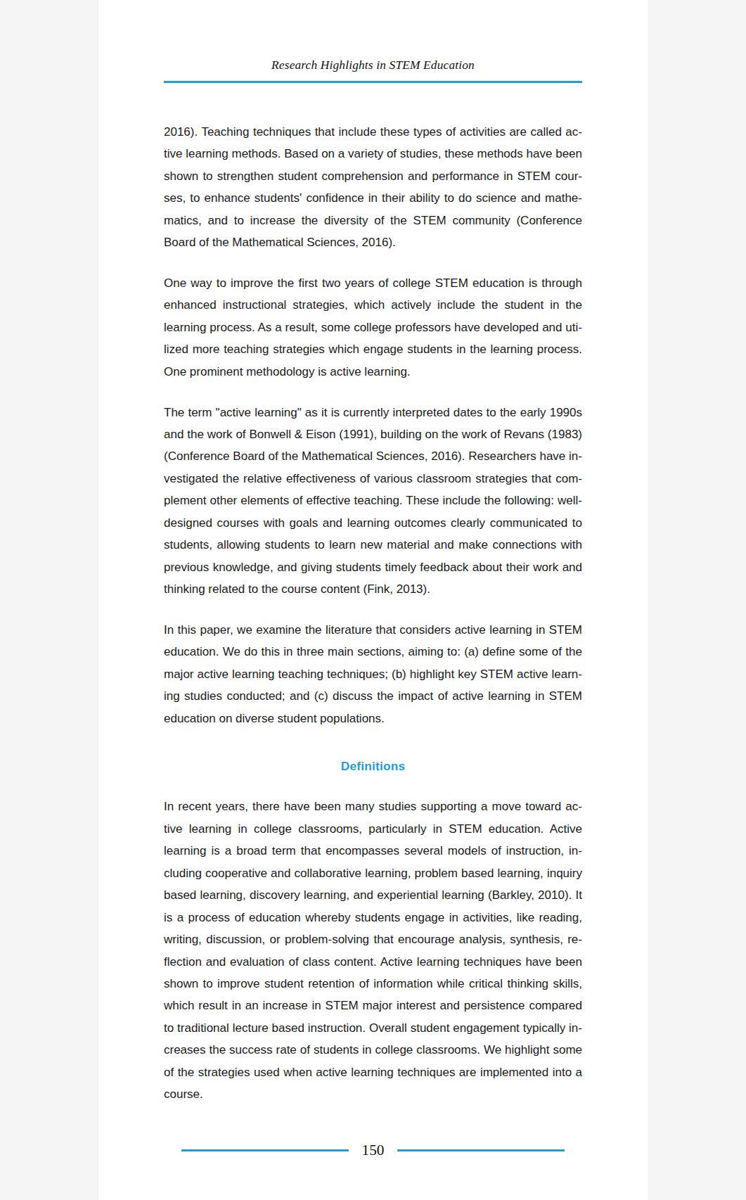Research Highlights in STEM Education
2016). Teaching techniques that include these types of activities are called active learning methods. Based on a variety of studies, these methods have been shown to strengthen student comprehension and performance in STEM courses, to enhance students' confidence in their ability to do science and mathematics, and to increase the diversity of the STEM community (Conference Board of the Mathematical Sciences, 2016).
One way to improve the first two years of college STEM education is through enhanced instructional strategies, which actively include the student in the learning process. As a result, some college professors have developed and utilized more teaching strategies which engage students in the learning process. One prominent methodology is active learning.
The term "active learning" as it is currently interpreted dates to the early 1990s and the work of Bonwell & Eison (1991), building on the work of Revans (1983) (Conference Board of the Mathematical Sciences, 2016). Researchers have investigated the relative effectiveness of various classroom strategies that complement other elements of effective teaching. These include the following: well-designed courses with goals and learning outcomes clearly communicated to students, allowing students to learn new material and make connections with previous knowledge, and giving students timely feedback about their work and thinking related to the course content (Fink, 2013).
In this paper, we examine the literature that considers active learning in STEM education. We do this in three main sections, aiming to: (a) define some of the major active learning teaching techniques; (b) highlight key STEM active learning studies conducted; and (c) discuss the impact of active learning in STEM education on diverse student populations.
Definitions
In recent years, there have been many studies supporting a move toward active learning in college classrooms, particularly in STEM education. Active learning is a broad term that encompasses several models of instruction, including cooperative and collaborative learning, problem based learning, inquiry based learning, discovery learning, and experiential learning (Barkley, 2010). It is a process of education whereby students engage in activities, like reading, writing, discussion, or problem-solving that encourage analysis, synthesis, reflection and evaluation of class content. Active learning techniques have been shown to improve student retention of information while critical thinking skills, which result in an increase in STEM major interest and persistence compared to traditional lecture based instruction. Overall student engagement typically increases the success rate of students in college classrooms. We highlight some of the strategies used when active learning techniques are implemented into a course.
150